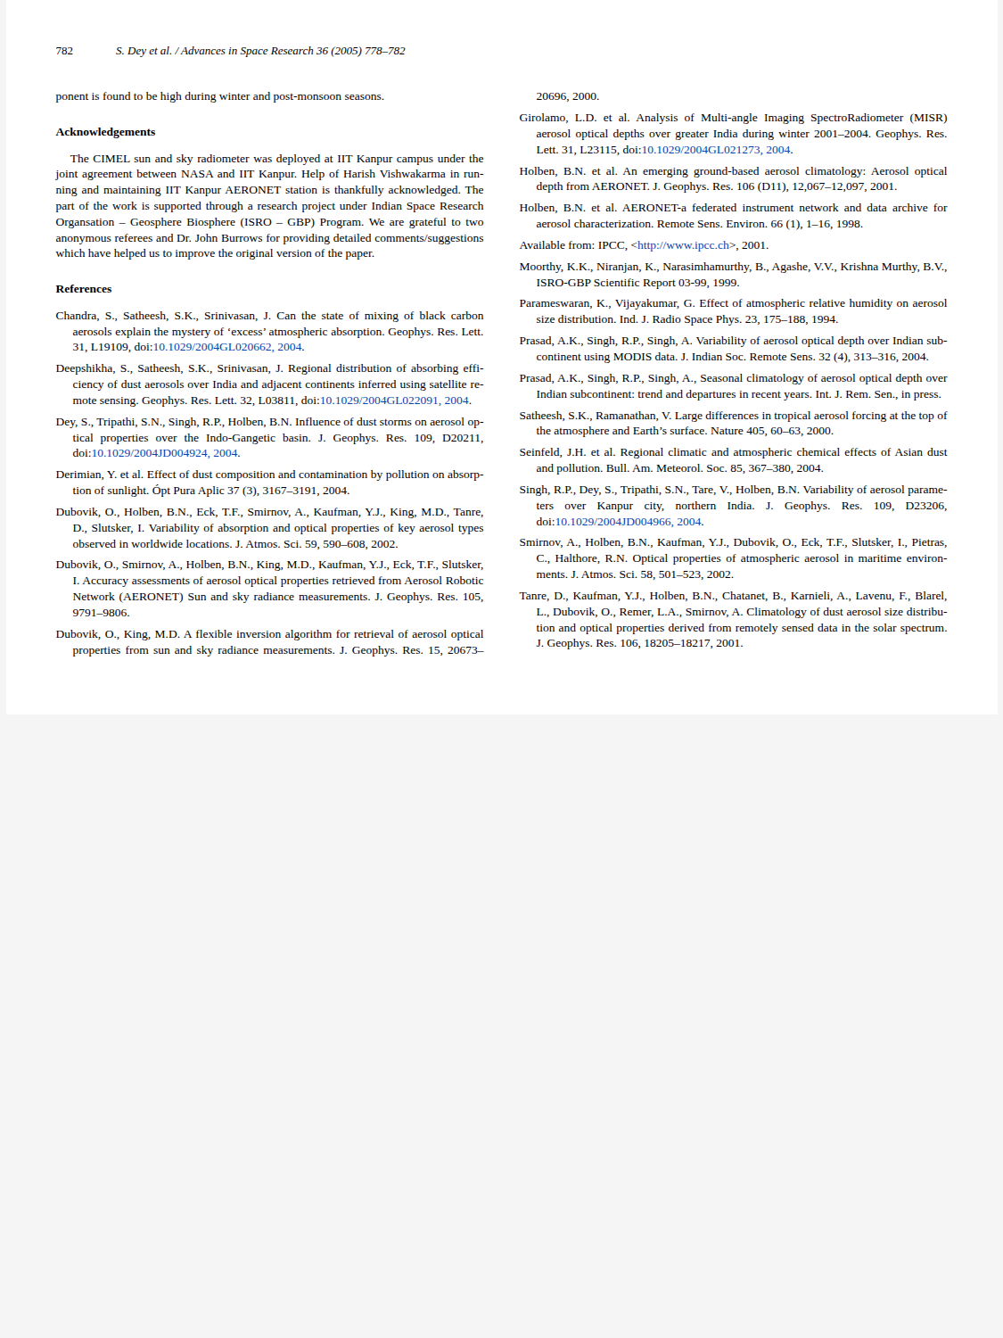782 S. Dey et al. / Advances in Space Research 36 (2005) 778–782
ponent is found to be high during winter and post-monsoon seasons.
Acknowledgements
The CIMEL sun and sky radiometer was deployed at IIT Kanpur campus under the joint agreement between NASA and IIT Kanpur. Help of Harish Vishwakarma in running and maintaining IIT Kanpur AERONET station is thankfully acknowledged. The part of the work is supported through a research project under Indian Space Research Organsation – Geosphere Biosphere (ISRO – GBP) Program. We are grateful to two anonymous referees and Dr. John Burrows for providing detailed comments/suggestions which have helped us to improve the original version of the paper.
References
Chandra, S., Satheesh, S.K., Srinivasan, J. Can the state of mixing of black carbon aerosols explain the mystery of ‘excess’ atmospheric absorption. Geophys. Res. Lett. 31, L19109, doi:10.1029/2004GL020662, 2004.
Deepshikha, S., Satheesh, S.K., Srinivasan, J. Regional distribution of absorbing efficiency of dust aerosols over India and adjacent continents inferred using satellite remote sensing. Geophys. Res. Lett. 32, L03811, doi:10.1029/2004GL022091, 2004.
Dey, S., Tripathi, S.N., Singh, R.P., Holben, B.N. Influence of dust storms on aerosol optical properties over the Indo-Gangetic basin. J. Geophys. Res. 109, D20211, doi:10.1029/2004JD004924, 2004.
Derimian, Y. et al. Effect of dust composition and contamination by pollution on absorption of sunlight. Ópt Pura Aplic 37 (3), 3167–3191, 2004.
Dubovik, O., Holben, B.N., Eck, T.F., Smirnov, A., Kaufman, Y.J., King, M.D., Tanre, D., Slutsker, I. Variability of absorption and optical properties of key aerosol types observed in worldwide locations. J. Atmos. Sci. 59, 590–608, 2002.
Dubovik, O., Smirnov, A., Holben, B.N., King, M.D., Kaufman, Y.J., Eck, T.F., Slutsker, I. Accuracy assessments of aerosol optical properties retrieved from Aerosol Robotic Network (AERONET) Sun and sky radiance measurements. J. Geophys. Res. 105, 9791–9806.
Dubovik, O., King, M.D. A flexible inversion algorithm for retrieval of aerosol optical properties from sun and sky radiance measurements. J. Geophys. Res. 15, 20673–20696, 2000.
Girolamo, L.D. et al. Analysis of Multi-angle Imaging SpectroRadiometer (MISR) aerosol optical depths over greater India during winter 2001–2004. Geophys. Res. Lett. 31, L23115, doi:10.1029/2004GL021273, 2004.
Holben, B.N. et al. An emerging ground-based aerosol climatology: Aerosol optical depth from AERONET. J. Geophys. Res. 106 (D11), 12,067–12,097, 2001.
Holben, B.N. et al. AERONET-a federated instrument network and data archive for aerosol characterization. Remote Sens. Environ. 66 (1), 1–16, 1998.
Available from: IPCC, <http://www.ipcc.ch>, 2001.
Moorthy, K.K., Niranjan, K., Narasimhamurthy, B., Agashe, V.V., Krishna Murthy, B.V., ISRO-GBP Scientific Report 03-99, 1999.
Parameswaran, K., Vijayakumar, G. Effect of atmospheric relative humidity on aerosol size distribution. Ind. J. Radio Space Phys. 23, 175–188, 1994.
Prasad, A.K., Singh, R.P., Singh, A. Variability of aerosol optical depth over Indian sub-continent using MODIS data. J. Indian Soc. Remote Sens. 32 (4), 313–316, 2004.
Prasad, A.K., Singh, R.P., Singh, A., Seasonal climatology of aerosol optical depth over Indian subcontinent: trend and departures in recent years. Int. J. Rem. Sen., in press.
Satheesh, S.K., Ramanathan, V. Large differences in tropical aerosol forcing at the top of the atmosphere and Earth’s surface. Nature 405, 60–63, 2000.
Seinfeld, J.H. et al. Regional climatic and atmospheric chemical effects of Asian dust and pollution. Bull. Am. Meteorol. Soc. 85, 367–380, 2004.
Singh, R.P., Dey, S., Tripathi, S.N., Tare, V., Holben, B.N. Variability of aerosol parameters over Kanpur city, northern India. J. Geophys. Res. 109, D23206, doi:10.1029/2004JD004966, 2004.
Smirnov, A., Holben, B.N., Kaufman, Y.J., Dubovik, O., Eck, T.F., Slutsker, I., Pietras, C., Halthore, R.N. Optical properties of atmospheric aerosol in maritime environments. J. Atmos. Sci. 58, 501–523, 2002.
Tanre, D., Kaufman, Y.J., Holben, B.N., Chatanet, B., Karnieli, A., Lavenu, F., Blarel, L., Dubovik, O., Remer, L.A., Smirnov, A. Climatology of dust aerosol size distribution and optical properties derived from remotely sensed data in the solar spectrum. J. Geophys. Res. 106, 18205–18217, 2001.